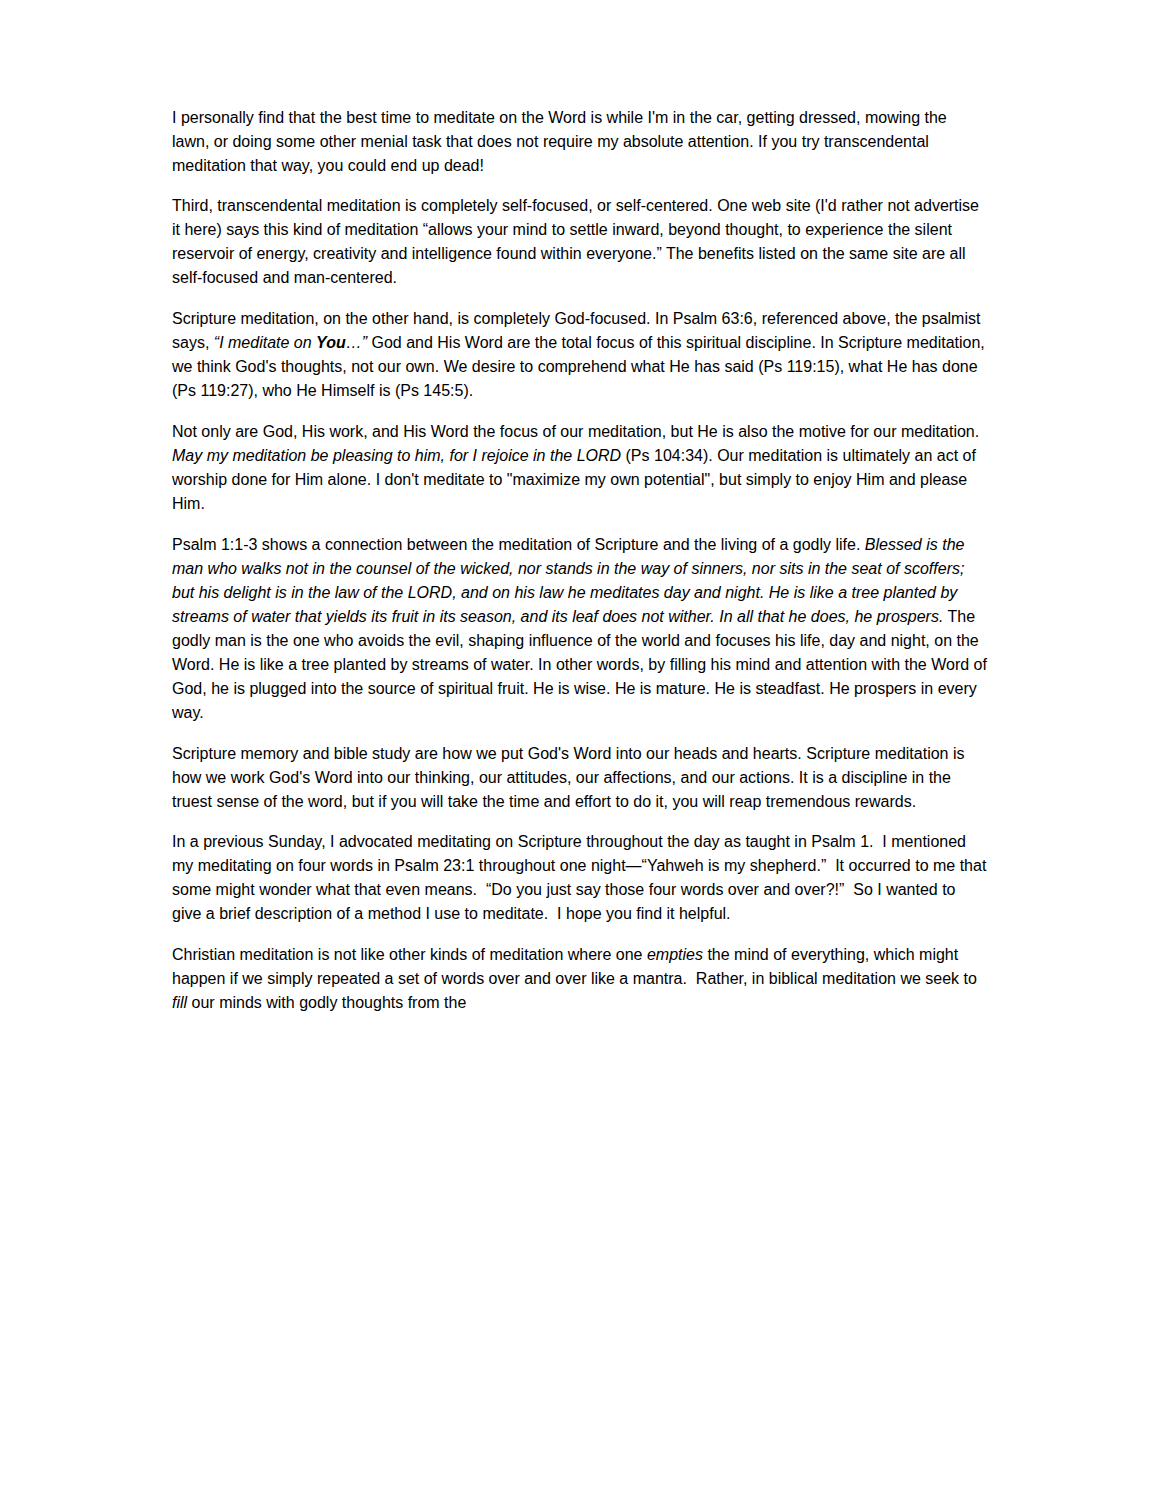I personally find that the best time to meditate on the Word is while I'm in the car, getting dressed, mowing the lawn, or doing some other menial task that does not require my absolute attention. If you try transcendental meditation that way, you could end up dead!
Third, transcendental meditation is completely self-focused, or self-centered. One web site (I'd rather not advertise it here) says this kind of meditation “allows your mind to settle inward, beyond thought, to experience the silent reservoir of energy, creativity and intelligence found within everyone.” The benefits listed on the same site are all self-focused and man-centered.
Scripture meditation, on the other hand, is completely God-focused. In Psalm 63:6, referenced above, the psalmist says, “I meditate on You…” God and His Word are the total focus of this spiritual discipline. In Scripture meditation, we think God's thoughts, not our own. We desire to comprehend what He has said (Ps 119:15), what He has done (Ps 119:27), who He Himself is (Ps 145:5).
Not only are God, His work, and His Word the focus of our meditation, but He is also the motive for our meditation. May my meditation be pleasing to him, for I rejoice in the LORD (Ps 104:34). Our meditation is ultimately an act of worship done for Him alone. I don't meditate to "maximize my own potential", but simply to enjoy Him and please Him.
Psalm 1:1-3 shows a connection between the meditation of Scripture and the living of a godly life. Blessed is the man who walks not in the counsel of the wicked, nor stands in the way of sinners, nor sits in the seat of scoffers; but his delight is in the law of the LORD, and on his law he meditates day and night. He is like a tree planted by streams of water that yields its fruit in its season, and its leaf does not wither. In all that he does, he prospers. The godly man is the one who avoids the evil, shaping influence of the world and focuses his life, day and night, on the Word. He is like a tree planted by streams of water. In other words, by filling his mind and attention with the Word of God, he is plugged into the source of spiritual fruit. He is wise. He is mature. He is steadfast. He prospers in every way.
Scripture memory and bible study are how we put God's Word into our heads and hearts. Scripture meditation is how we work God's Word into our thinking, our attitudes, our affections, and our actions. It is a discipline in the truest sense of the word, but if you will take the time and effort to do it, you will reap tremendous rewards.
In a previous Sunday, I advocated meditating on Scripture throughout the day as taught in Psalm 1. I mentioned my meditating on four words in Psalm 23:1 throughout one night—“Yahweh is my shepherd.” It occurred to me that some might wonder what that even means. “Do you just say those four words over and over?!” So I wanted to give a brief description of a method I use to meditate. I hope you find it helpful.
Christian meditation is not like other kinds of meditation where one empties the mind of everything, which might happen if we simply repeated a set of words over and over like a mantra. Rather, in biblical meditation we seek to fill our minds with godly thoughts from the